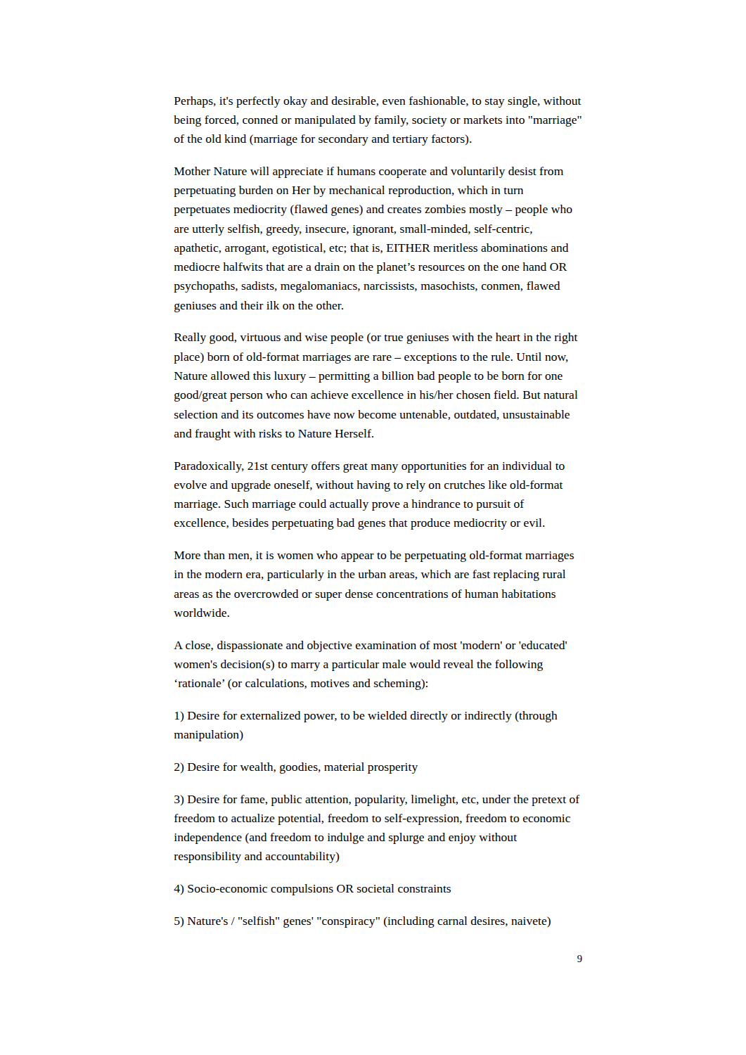Perhaps, it's perfectly okay and desirable, even fashionable, to stay single, without being forced, conned or manipulated by family, society or markets into "marriage" of the old kind (marriage for secondary and tertiary factors).
Mother Nature will appreciate if humans cooperate and voluntarily desist from perpetuating burden on Her by mechanical reproduction, which in turn perpetuates mediocrity (flawed genes) and creates zombies mostly – people who are utterly selfish, greedy, insecure, ignorant, small-minded, self-centric, apathetic, arrogant, egotistical, etc; that is, EITHER meritless abominations and mediocre halfwits that are a drain on the planet’s resources on the one hand OR psychopaths, sadists, megalomaniacs, narcissists, masochists, conmen, flawed geniuses and their ilk on the other.
Really good, virtuous and wise people (or true geniuses with the heart in the right place) born of old-format marriages are rare – exceptions to the rule. Until now, Nature allowed this luxury – permitting a billion bad people to be born for one good/great person who can achieve excellence in his/her chosen field. But natural selection and its outcomes have now become untenable, outdated, unsustainable and fraught with risks to Nature Herself.
Paradoxically, 21st century offers great many opportunities for an individual to evolve and upgrade oneself, without having to rely on crutches like old-format marriage. Such marriage could actually prove a hindrance to pursuit of excellence, besides perpetuating bad genes that produce mediocrity or evil.
More than men, it is women who appear to be perpetuating old-format marriages in the modern era, particularly in the urban areas, which are fast replacing rural areas as the overcrowded or super dense concentrations of human habitations worldwide.
A close, dispassionate and objective examination of most 'modern' or 'educated' women's decision(s) to marry a particular male would reveal the following ‘rationale’ (or calculations, motives and scheming):
1) Desire for externalized power, to be wielded directly or indirectly (through manipulation)
2) Desire for wealth, goodies, material prosperity
3) Desire for fame, public attention, popularity, limelight, etc, under the pretext of freedom to actualize potential, freedom to self-expression, freedom to economic independence (and freedom to indulge and splurge and enjoy without responsibility and accountability)
4) Socio-economic compulsions OR societal constraints
5) Nature's / "selfish" genes' "conspiracy" (including carnal desires, naivete)
9